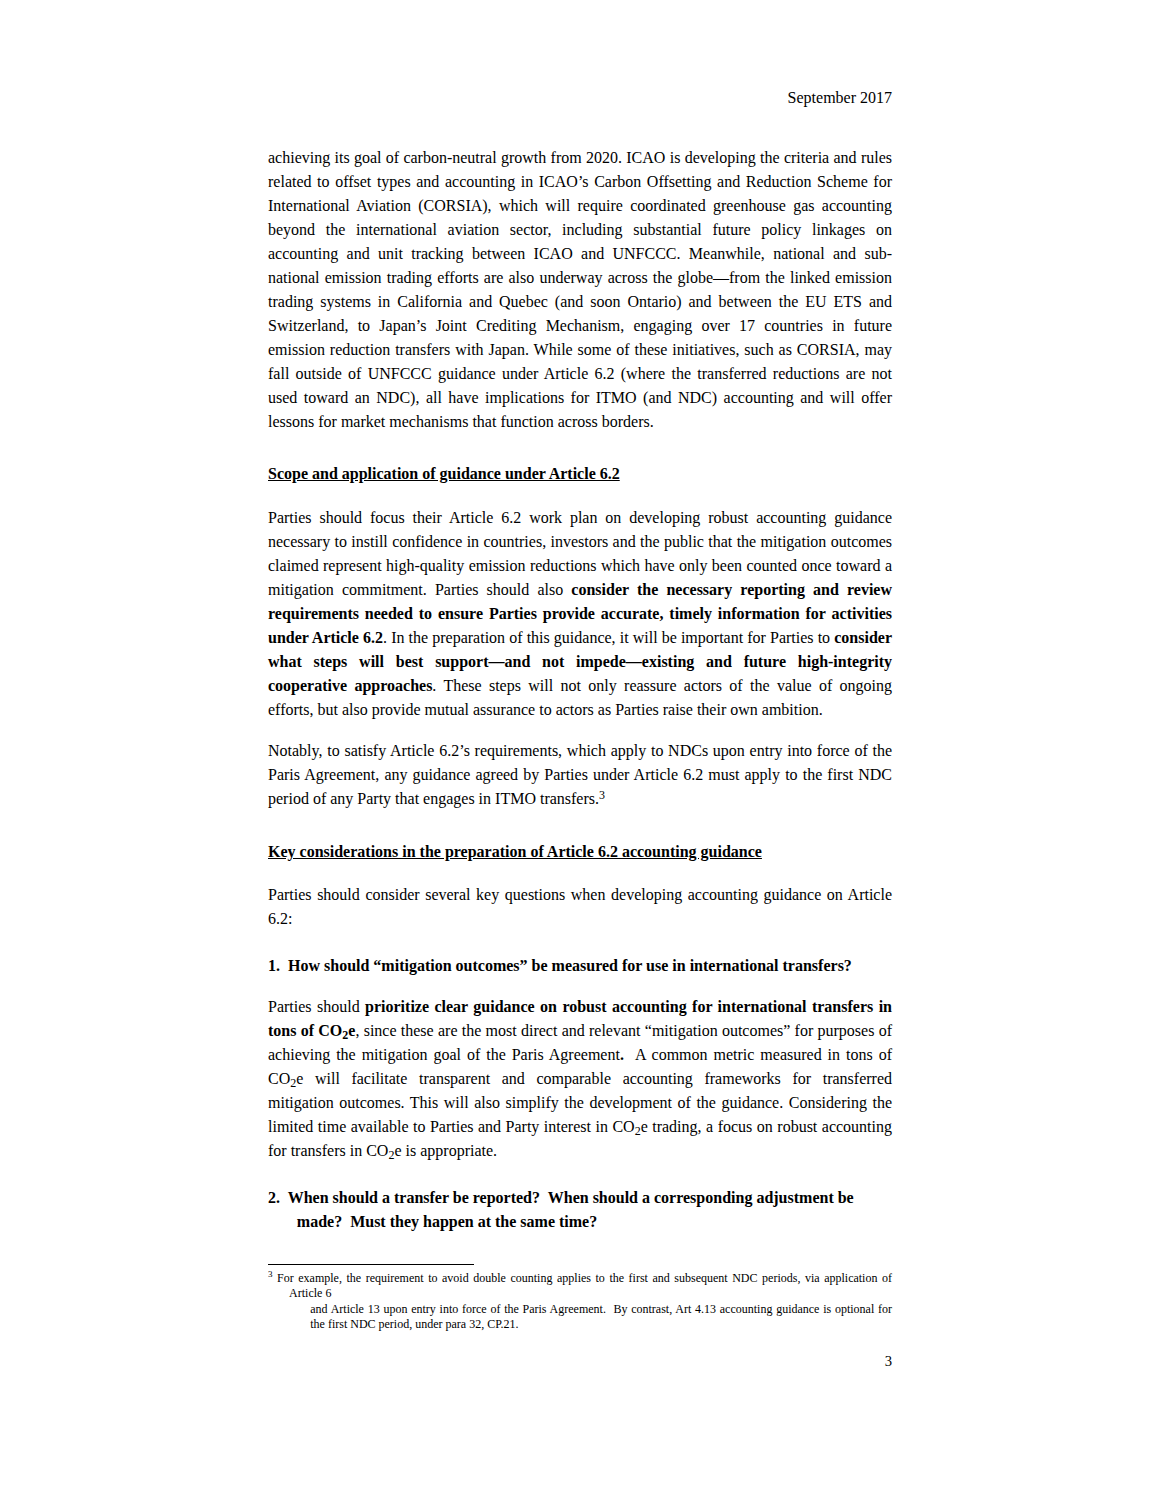September 2017
achieving its goal of carbon-neutral growth from 2020. ICAO is developing the criteria and rules related to offset types and accounting in ICAO’s Carbon Offsetting and Reduction Scheme for International Aviation (CORSIA), which will require coordinated greenhouse gas accounting beyond the international aviation sector, including substantial future policy linkages on accounting and unit tracking between ICAO and UNFCCC. Meanwhile, national and sub-national emission trading efforts are also underway across the globe—from the linked emission trading systems in California and Quebec (and soon Ontario) and between the EU ETS and Switzerland, to Japan’s Joint Crediting Mechanism, engaging over 17 countries in future emission reduction transfers with Japan. While some of these initiatives, such as CORSIA, may fall outside of UNFCCC guidance under Article 6.2 (where the transferred reductions are not used toward an NDC), all have implications for ITMO (and NDC) accounting and will offer lessons for market mechanisms that function across borders.
Scope and application of guidance under Article 6.2
Parties should focus their Article 6.2 work plan on developing robust accounting guidance necessary to instill confidence in countries, investors and the public that the mitigation outcomes claimed represent high-quality emission reductions which have only been counted once toward a mitigation commitment. Parties should also consider the necessary reporting and review requirements needed to ensure Parties provide accurate, timely information for activities under Article 6.2. In the preparation of this guidance, it will be important for Parties to consider what steps will best support—and not impede—existing and future high-integrity cooperative approaches. These steps will not only reassure actors of the value of ongoing efforts, but also provide mutual assurance to actors as Parties raise their own ambition.
Notably, to satisfy Article 6.2’s requirements, which apply to NDCs upon entry into force of the Paris Agreement, any guidance agreed by Parties under Article 6.2 must apply to the first NDC period of any Party that engages in ITMO transfers.3
Key considerations in the preparation of Article 6.2 accounting guidance
Parties should consider several key questions when developing accounting guidance on Article 6.2:
1. How should “mitigation outcomes” be measured for use in international transfers?
Parties should prioritize clear guidance on robust accounting for international transfers in tons of CO2e, since these are the most direct and relevant “mitigation outcomes” for purposes of achieving the mitigation goal of the Paris Agreement. A common metric measured in tons of CO2e will facilitate transparent and comparable accounting frameworks for transferred mitigation outcomes. This will also simplify the development of the guidance. Considering the limited time available to Parties and Party interest in CO2e trading, a focus on robust accounting for transfers in CO2e is appropriate.
2. When should a transfer be reported? When should a corresponding adjustment be made? Must they happen at the same time?
3 For example, the requirement to avoid double counting applies to the first and subsequent NDC periods, via application of Article 6 and Article 13 upon entry into force of the Paris Agreement. By contrast, Art 4.13 accounting guidance is optional for the first NDC period, under para 32, CP.21.
3